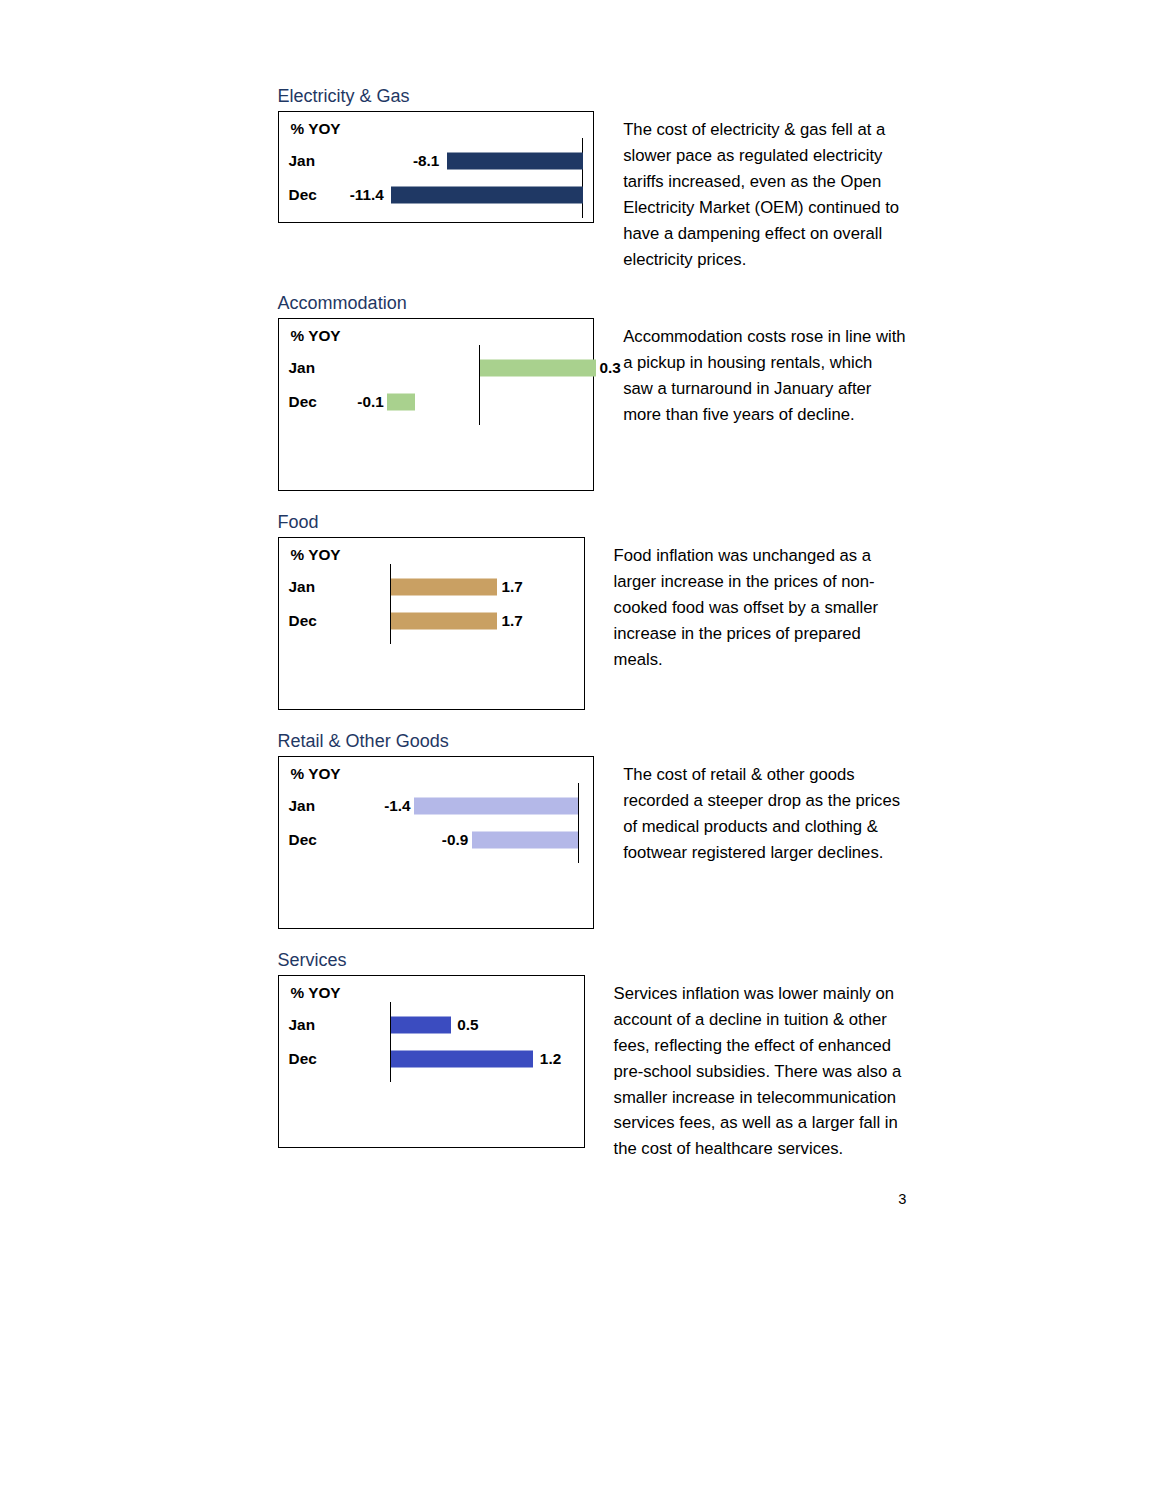Electricity & Gas
% YOY
Jan
-8.1
Dec
-11.4
The cost of electricity & gas fell at a slower pace as regulated electricity tariffs increased, even as the Open Electricity Market (OEM) continued to have a dampening effect on overall electricity prices.
Accommodation
% YOY
Jan
0.3
Dec
-0.1
Accommodation costs rose in line with a pickup in housing rentals, which saw a turnaround in January after more than five years of decline.
Food
% YOY
Jan
1.7
Dec
1.7
Food inflation was unchanged as a larger increase in the prices of non-cooked food was offset by a smaller increase in the prices of prepared meals.
Retail & Other Goods
% YOY
Jan
-1.4
Dec
-0.9
The cost of retail & other goods recorded a steeper drop as the prices of medical products and clothing & footwear registered larger declines.
Services
% YOY
Jan
0.5
Dec
1.2
Services inflation was lower mainly on account of a decline in tuition & other fees, reflecting the effect of enhanced pre-school subsidies. There was also a smaller increase in telecommunication services fees, as well as a larger fall in the cost of healthcare services.
3